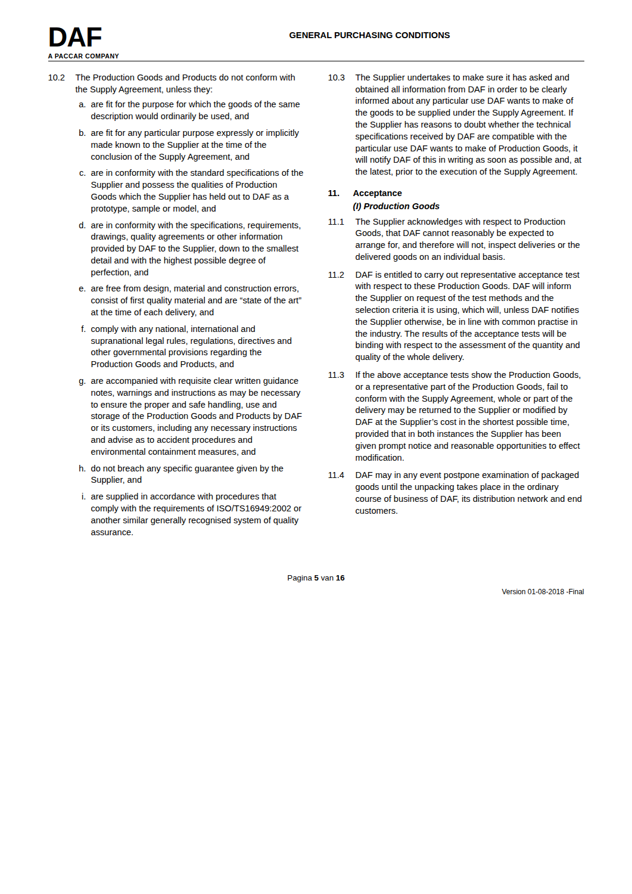DAF
A PACCAR COMPANY
GENERAL PURCHASING CONDITIONS
10.2
The Production Goods and Products do not conform with the Supply Agreement, unless they:
are fit for the purpose for which the goods of the same description would ordinarily be used, and
are fit for any particular purpose expressly or implicitly made known to the Supplier at the time of the conclusion of the Supply Agreement, and
are in conformity with the standard specifications of the Supplier and possess the qualities of Production Goods which the Supplier has held out to DAF as a prototype, sample or model, and
are in conformity with the specifications, requirements, drawings, quality agreements or other information provided by DAF to the Supplier, down to the smallest detail and with the highest possible degree of perfection, and
are free from design, material and construction errors, consist of first quality material and are “state of the art” at the time of each delivery, and
comply with any national, international and supranational legal rules, regulations, directives and other governmental provisions regarding the Production Goods and Products, and
are accompanied with requisite clear written guidance notes, warnings and instructions as may be necessary to ensure the proper and safe handling, use and storage of the Production Goods and Products by DAF or its customers, including any necessary instructions and advise as to accident procedures and environmental containment measures, and
do not breach any specific guarantee given by the Supplier, and
are supplied in accordance with procedures that comply with the requirements of ISO/TS16949:2002 or another similar generally recognised system of quality assurance.
10.3
The Supplier undertakes to make sure it has asked and obtained all information from DAF in order to be clearly informed about any particular use DAF wants to make of the goods to be supplied under the Supply Agreement. If the Supplier has reasons to doubt whether the technical specifications received by DAF are compatible with the particular use DAF wants to make of Production Goods, it will notify DAF of this in writing as soon as possible and, at the latest, prior to the execution of the Supply Agreement.
11.
Acceptance
(I) Production Goods
11.1
The Supplier acknowledges with respect to Production Goods, that DAF cannot reasonably be expected to arrange for, and therefore will not, inspect deliveries or the delivered goods on an individual basis.
11.2
DAF is entitled to carry out representative acceptance test with respect to these Production Goods. DAF will inform the Supplier on request of the test methods and the selection criteria it is using, which will, unless DAF notifies the Supplier otherwise, be in line with common practise in the industry. The results of the acceptance tests will be binding with respect to the assessment of the quantity and quality of the whole delivery.
11.3
If the above acceptance tests show the Production Goods, or a representative part of the Production Goods, fail to conform with the Supply Agreement, whole or part of the delivery may be returned to the Supplier or modified by DAF at the Supplier’s cost in the shortest possible time, provided that in both instances the Supplier has been given prompt notice and reasonable opportunities to effect modification.
11.4
DAF may in any event postpone examination of packaged goods until the unpacking takes place in the ordinary course of business of DAF, its distribution network and end customers.
Pagina 5 van 16
Version 01-08-2018 -Final